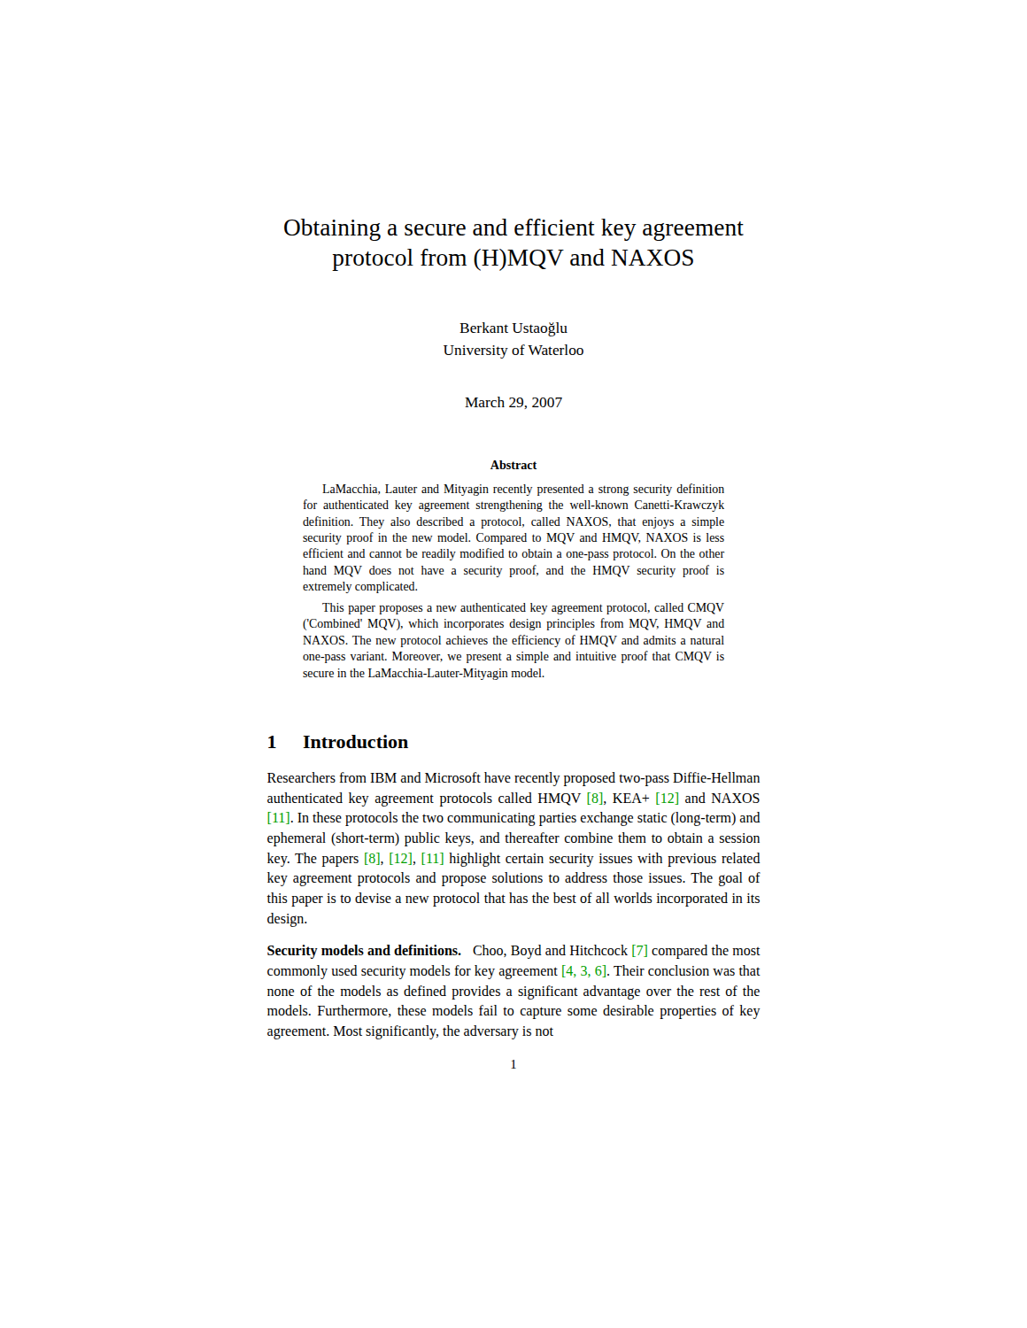Obtaining a secure and efficient key agreement
protocol from (H)MQV and NAXOS
Berkant Ustaoğlu
University of Waterloo
March 29, 2007
Abstract
LaMacchia, Lauter and Mityagin recently presented a strong security definition for authenticated key agreement strengthening the well-known Canetti-Krawczyk definition. They also described a protocol, called NAXOS, that enjoys a simple security proof in the new model. Compared to MQV and HMQV, NAXOS is less efficient and cannot be readily modified to obtain a one-pass protocol. On the other hand MQV does not have a security proof, and the HMQV security proof is extremely complicated.
This paper proposes a new authenticated key agreement protocol, called CMQV ('Combined' MQV), which incorporates design principles from MQV, HMQV and NAXOS. The new protocol achieves the efficiency of HMQV and admits a natural one-pass variant. Moreover, we present a simple and intuitive proof that CMQV is secure in the LaMacchia-Lauter-Mityagin model.
1 Introduction
Researchers from IBM and Microsoft have recently proposed two-pass Diffie-Hellman authenticated key agreement protocols called HMQV [8], KEA+ [12] and NAXOS [11]. In these protocols the two communicating parties exchange static (long-term) and ephemeral (short-term) public keys, and thereafter combine them to obtain a session key. The papers [8], [12], [11] highlight certain security issues with previous related key agreement protocols and propose solutions to address those issues. The goal of this paper is to devise a new protocol that has the best of all worlds incorporated in its design.
Security models and definitions. Choo, Boyd and Hitchcock [7] compared the most commonly used security models for key agreement [4, 3, 6]. Their conclusion was that none of the models as defined provides a significant advantage over the rest of the models. Furthermore, these models fail to capture some desirable properties of key agreement. Most significantly, the adversary is not
1